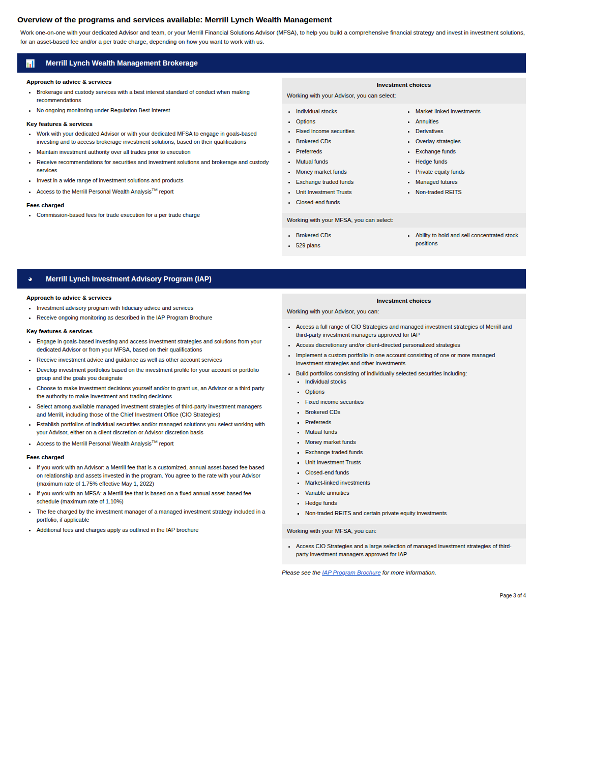Overview of the programs and services available: Merrill Lynch Wealth Management
Work one-on-one with your dedicated Advisor and team, or your Merrill Financial Solutions Advisor (MFSA), to help you build a comprehensive financial strategy and invest in investment solutions, for an asset-based fee and/or a per trade charge, depending on how you want to work with us.
📊 Merrill Lynch Wealth Management Brokerage
Approach to advice & services
Brokerage and custody services with a best interest standard of conduct when making recommendations
No ongoing monitoring under Regulation Best Interest
Key features & services
Work with your dedicated Advisor or with your dedicated MFSA to engage in goals-based investing and to access brokerage investment solutions, based on their qualifications
Maintain investment authority over all trades prior to execution
Receive recommendations for securities and investment solutions and brokerage and custody services
Invest in a wide range of investment solutions and products
Access to the Merrill Personal Wealth AnalysisTM report
Fees charged
Commission-based fees for trade execution for a per trade charge
Investment choices
Working with your Advisor, you can select:
Individual stocks
Options
Fixed income securities
Brokered CDs
Preferreds
Mutual funds
Money market funds
Exchange traded funds
Unit Investment Trusts
Closed-end funds
Market-linked investments
Annuities
Derivatives
Overlay strategies
Exchange funds
Hedge funds
Private equity funds
Managed futures
Non-traded REITS
Working with your MFSA, you can select:
Brokered CDs
529 plans
Ability to hold and sell concentrated stock positions
◕ Merrill Lynch Investment Advisory Program (IAP)
Approach to advice & services
Investment advisory program with fiduciary advice and services
Receive ongoing monitoring as described in the IAP Program Brochure
Key features & services
Engage in goals-based investing and access investment strategies and solutions from your dedicated Advisor or from your MFSA, based on their qualifications
Receive investment advice and guidance as well as other account services
Develop investment portfolios based on the investment profile for your account or portfolio group and the goals you designate
Choose to make investment decisions yourself and/or to grant us, an Advisor or a third party the authority to make investment and trading decisions
Select among available managed investment strategies of third-party investment managers and Merrill, including those of the Chief Investment Office (CIO Strategies)
Establish portfolios of individual securities and/or managed solutions you select working with your Advisor, either on a client discretion or Advisor discretion basis
Access to the Merrill Personal Wealth AnalysisTM report
Fees charged
If you work with an Advisor: a Merrill fee that is a customized, annual asset-based fee based on relationship and assets invested in the program. You agree to the rate with your Advisor (maximum rate of 1.75% effective May 1, 2022)
If you work with an MFSA: a Merrill fee that is based on a fixed annual asset-based fee schedule (maximum rate of 1.10%)
The fee charged by the investment manager of a managed investment strategy included in a portfolio, if applicable
Additional fees and charges apply as outlined in the IAP brochure
Investment choices
Working with your Advisor, you can:
Access a full range of CIO Strategies and managed investment strategies of Merrill and third-party investment managers approved for IAP
Access discretionary and/or client-directed personalized strategies
Implement a custom portfolio in one account consisting of one or more managed investment strategies and other investments
Build portfolios consisting of individually selected securities including:
Individual stocks
Options
Fixed income securities
Brokered CDs
Preferreds
Mutual funds
Money market funds
Exchange traded funds
Unit Investment Trusts
Closed-end funds
Market-linked investments
Variable annuities
Hedge funds
Non-traded REITS and certain private equity investments
Working with your MFSA, you can:
Access CIO Strategies and a large selection of managed investment strategies of third-party investment managers approved for IAP
Please see the IAP Program Brochure for more information.
Page 3 of 4